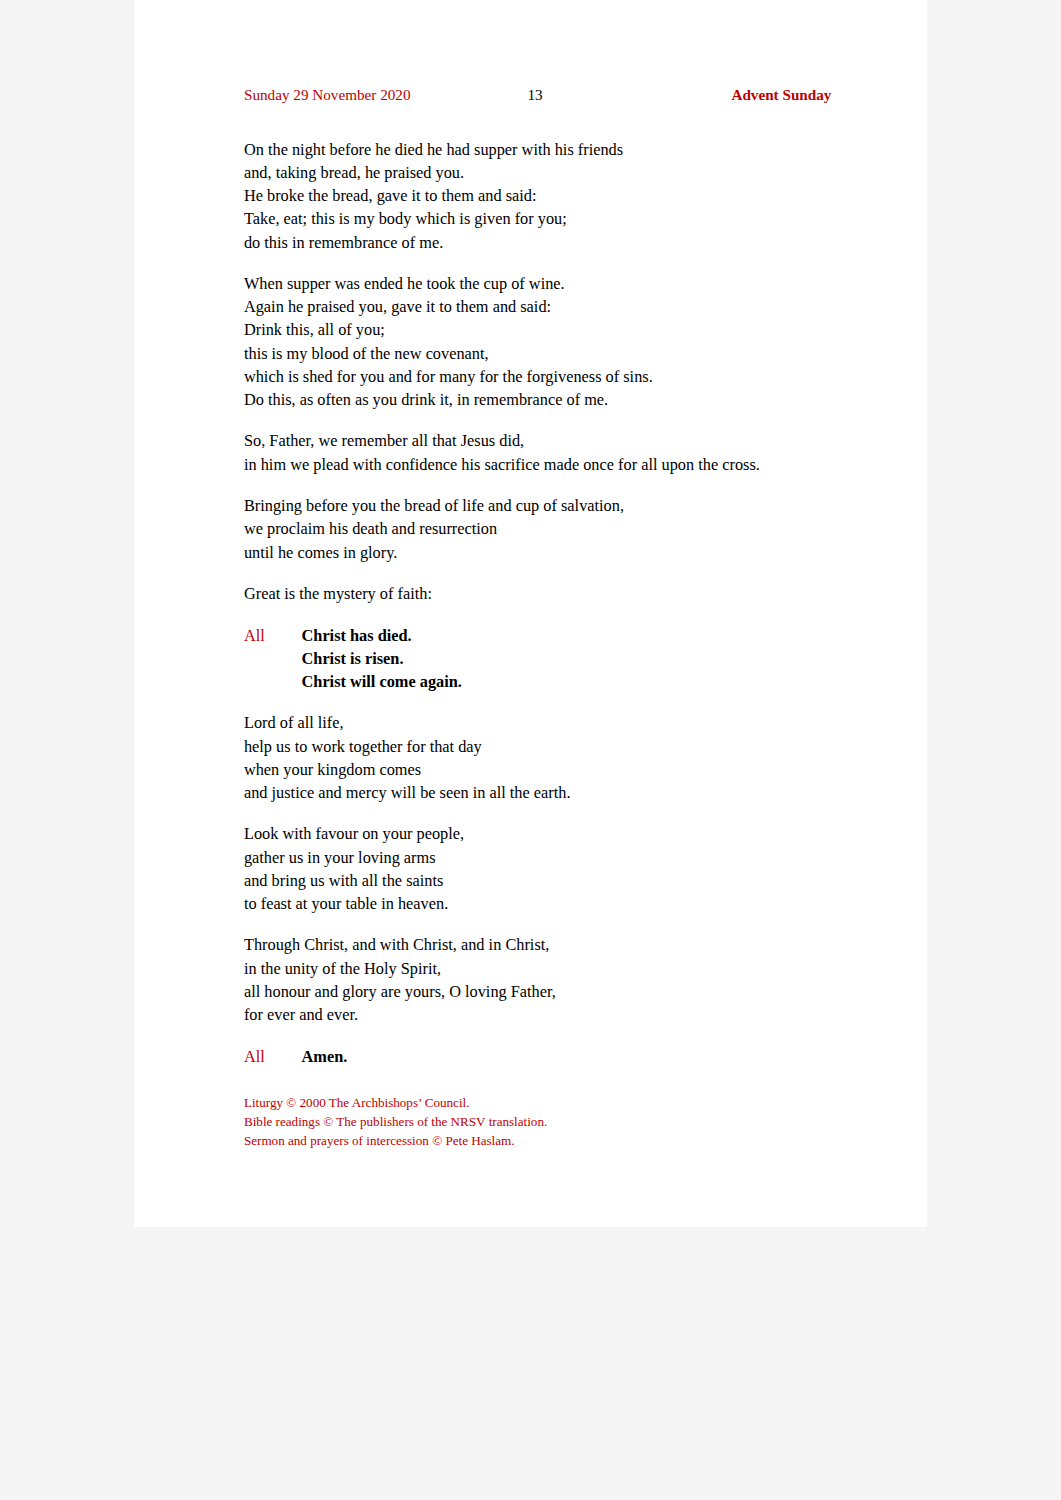Sunday 29 November 2020
13
Advent Sunday
On the night before he died he had supper with his friends
and, taking bread, he praised you.
He broke the bread, gave it to them and said:
Take, eat; this is my body which is given for you;
do this in remembrance of me.
When supper was ended he took the cup of wine.
Again he praised you, gave it to them and said:
Drink this, all of you;
this is my blood of the new covenant,
which is shed for you and for many for the forgiveness of sins.
Do this, as often as you drink it, in remembrance of me.
So, Father, we remember all that Jesus did,
in him we plead with confidence his sacrifice made once for all upon the cross.
Bringing before you the bread of life and cup of salvation,
we proclaim his death and resurrection
until he comes in glory.
Great is the mystery of faith:
All
Christ has died.
Christ is risen.
Christ will come again.
Lord of all life,
help us to work together for that day
when your kingdom comes
and justice and mercy will be seen in all the earth.
Look with favour on your people,
gather us in your loving arms
and bring us with all the saints
to feast at your table in heaven.
Through Christ, and with Christ, and in Christ,
in the unity of the Holy Spirit,
all honour and glory are yours, O loving Father,
for ever and ever.
All
Amen.
Liturgy © 2000 The Archbishops’ Council.
Bible readings © The publishers of the NRSV translation.
Sermon and prayers of intercession © Pete Haslam.